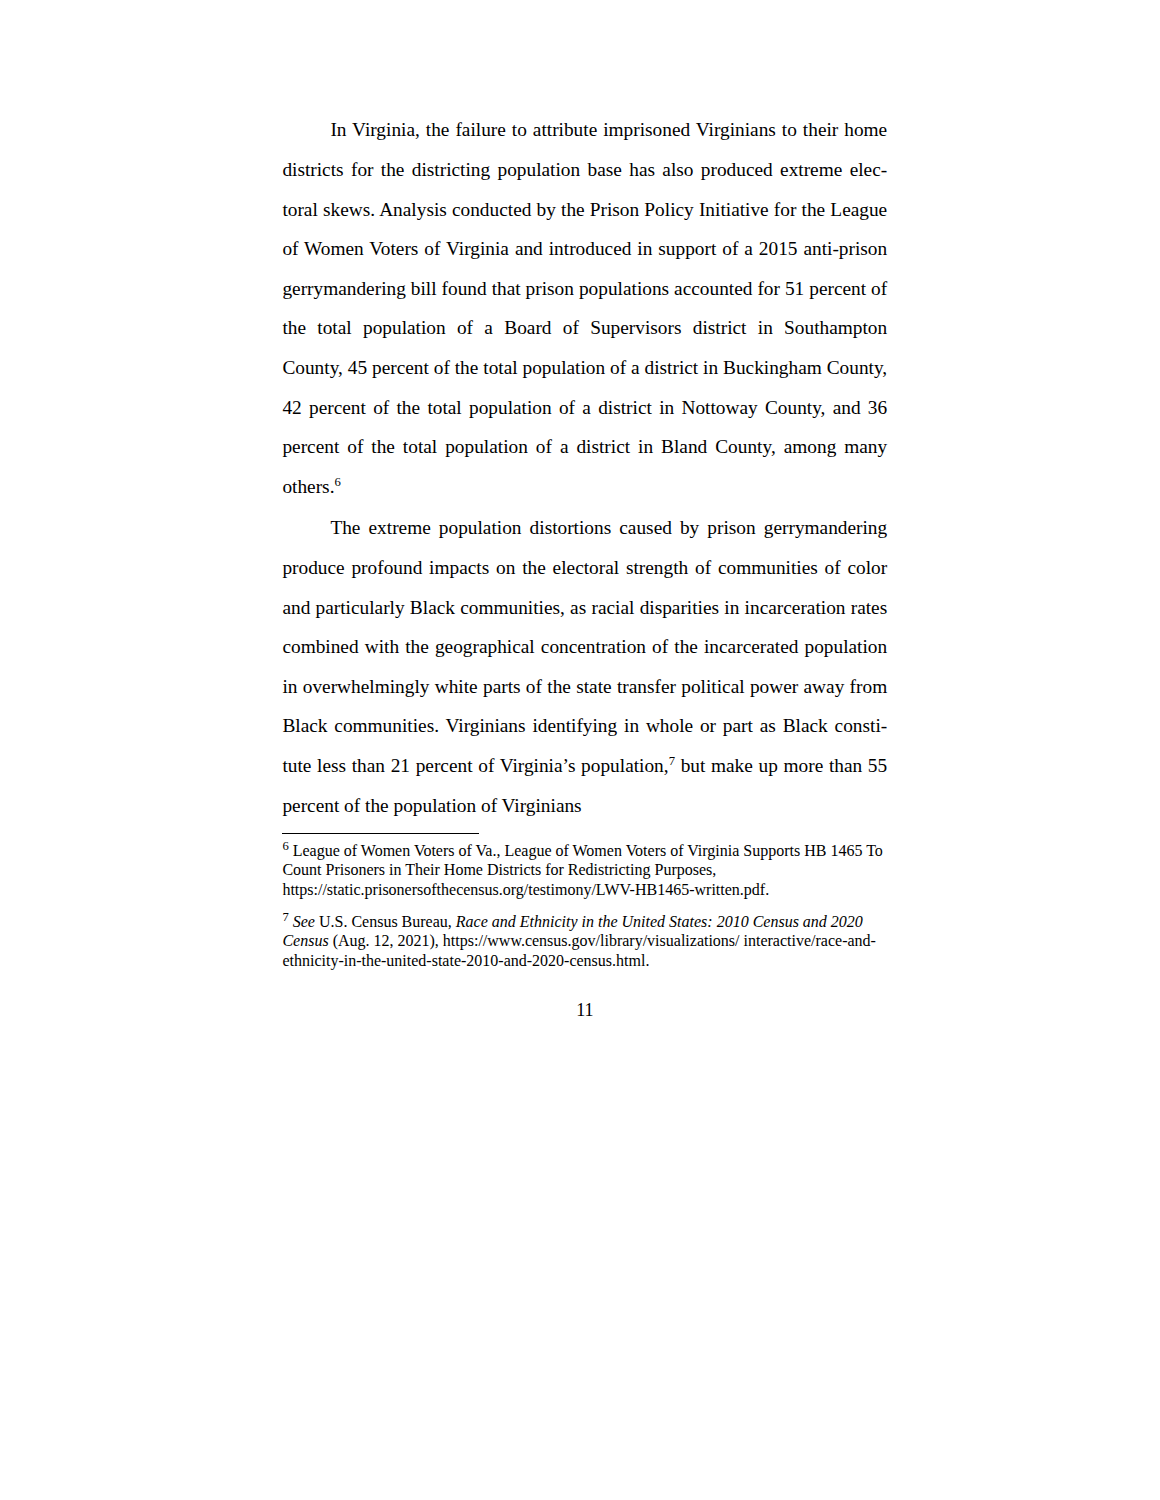In Virginia, the failure to attribute imprisoned Virginians to their home districts for the districting population base has also produced extreme electoral skews. Analysis conducted by the Prison Policy Initiative for the League of Women Voters of Virginia and introduced in support of a 2015 anti-prison gerrymandering bill found that prison populations accounted for 51 percent of the total population of a Board of Supervisors district in Southampton County, 45 percent of the total population of a district in Buckingham County, 42 percent of the total population of a district in Nottoway County, and 36 percent of the total population of a district in Bland County, among many others.6
The extreme population distortions caused by prison gerrymandering produce profound impacts on the electoral strength of communities of color and particularly Black communities, as racial disparities in incarceration rates combined with the geographical concentration of the incarcerated population in overwhelmingly white parts of the state transfer political power away from Black communities. Virginians identifying in whole or part as Black constitute less than 21 percent of Virginia’s population,7 but make up more than 55 percent of the population of Virginians
6 League of Women Voters of Va., League of Women Voters of Virginia Supports HB 1465 To Count Prisoners in Their Home Districts for Redistricting Purposes, https://static.prisonersofthecensus.org/testimony/LWV-HB1465-written.pdf.
7 See U.S. Census Bureau, Race and Ethnicity in the United States: 2010 Census and 2020 Census (Aug. 12, 2021), https://www.census.gov/library/visualizations/ interactive/race-and-ethnicity-in-the-united-state-2010-and-2020-census.html.
11